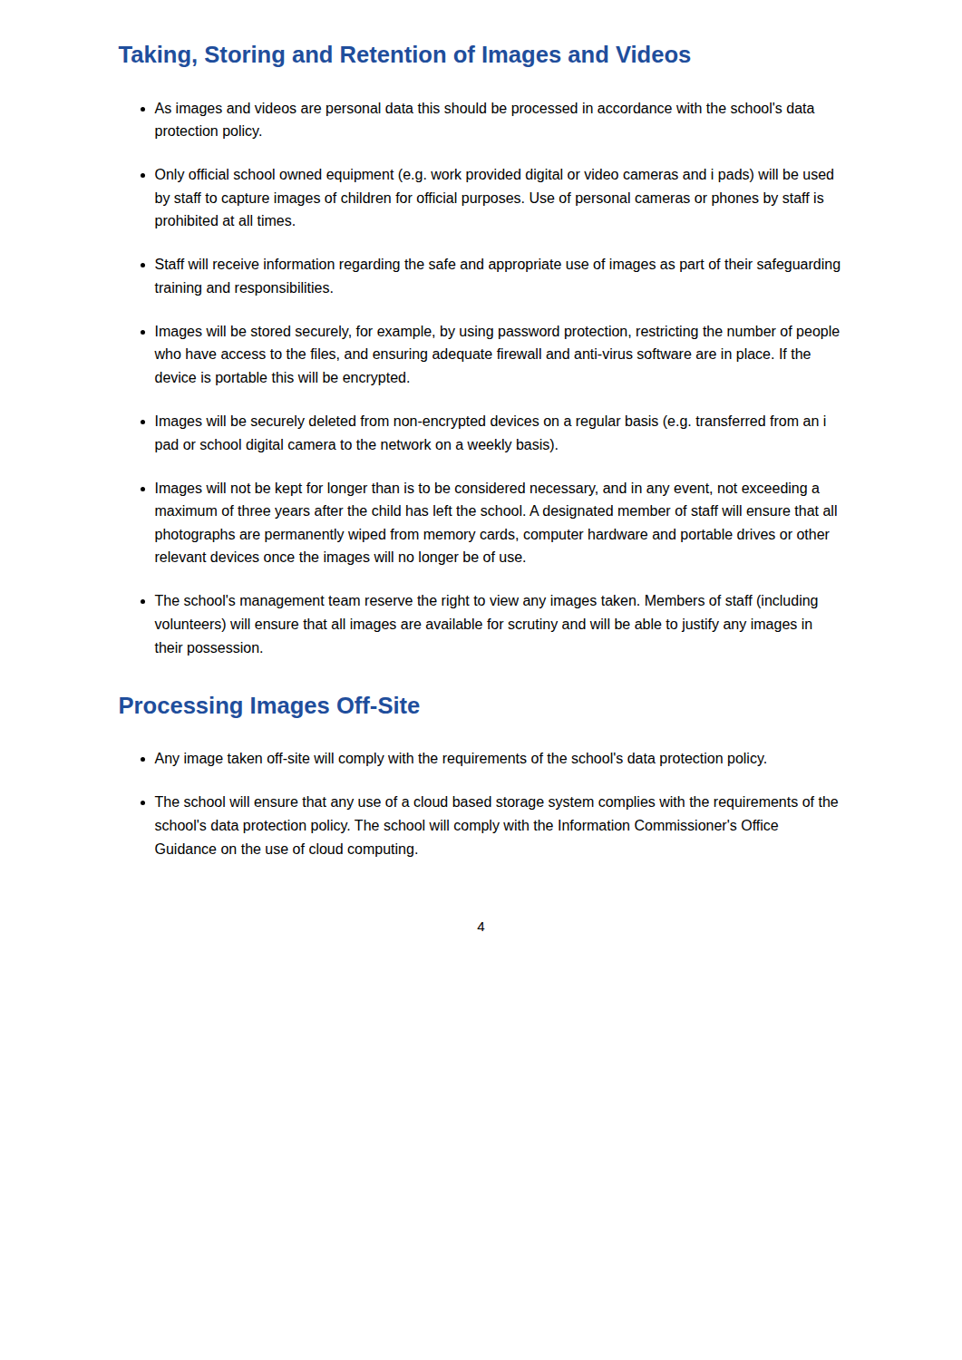Taking, Storing and Retention of Images and Videos
As images and videos are personal data this should be processed in accordance with the school's data protection policy.
Only official school owned equipment (e.g. work provided digital or video cameras and i pads) will be used by staff to capture images of children for official purposes. Use of personal cameras or phones by staff is prohibited at all times.
Staff will receive information regarding the safe and appropriate use of images as part of their safeguarding training and responsibilities.
Images will be stored securely, for example, by using password protection, restricting the number of people who have access to the files, and ensuring adequate firewall and anti-virus software are in place. If the device is portable this will be encrypted.
Images will be securely deleted from non-encrypted devices on a regular basis (e.g. transferred from an i pad or school digital camera to the network on a weekly basis).
Images will not be kept for longer than is to be considered necessary, and in any event, not exceeding a maximum of three years after the child has left the school. A designated member of staff will ensure that all photographs are permanently wiped from memory cards, computer hardware and portable drives or other relevant devices once the images will no longer be of use.
The school's management team reserve the right to view any images taken. Members of staff (including volunteers) will ensure that all images are available for scrutiny and will be able to justify any images in their possession.
Processing Images Off-Site
Any image taken off-site will comply with the requirements of the school's data protection policy.
The school will ensure that any use of a cloud based storage system complies with the requirements of the school's data protection policy. The school will comply with the Information Commissioner's Office Guidance on the use of cloud computing.
4